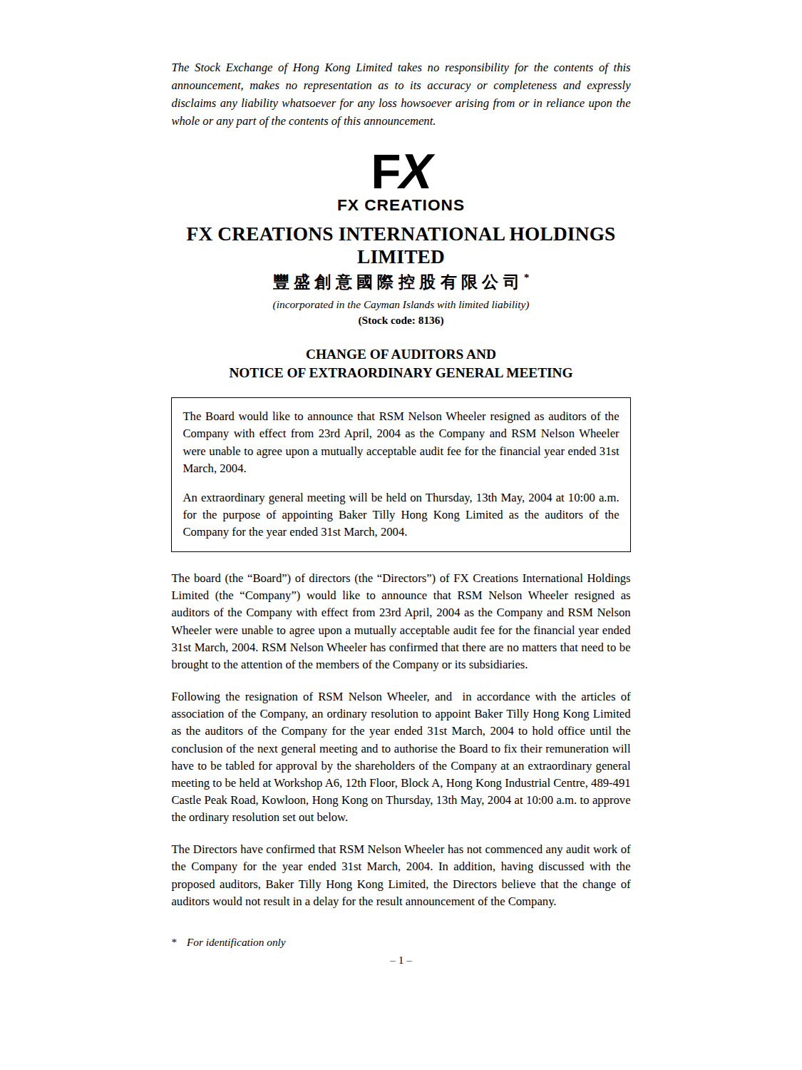The Stock Exchange of Hong Kong Limited takes no responsibility for the contents of this announcement, makes no representation as to its accuracy or completeness and expressly disclaims any liability whatsoever for any loss howsoever arising from or in reliance upon the whole or any part of the contents of this announcement.
FX FX CREATIONS
FX CREATIONS INTERNATIONAL HOLDINGS LIMITED
豐盛創意國際控股有限公司*
(incorporated in the Cayman Islands with limited liability)
(Stock code: 8136)
CHANGE OF AUDITORS AND
NOTICE OF EXTRAORDINARY GENERAL MEETING
The Board would like to announce that RSM Nelson Wheeler resigned as auditors of the Company with effect from 23rd April, 2004 as the Company and RSM Nelson Wheeler were unable to agree upon a mutually acceptable audit fee for the financial year ended 31st March, 2004.
An extraordinary general meeting will be held on Thursday, 13th May, 2004 at 10:00 a.m. for the purpose of appointing Baker Tilly Hong Kong Limited as the auditors of the Company for the year ended 31st March, 2004.
The board (the “Board”) of directors (the “Directors”) of FX Creations International Holdings Limited (the “Company”) would like to announce that RSM Nelson Wheeler resigned as auditors of the Company with effect from 23rd April, 2004 as the Company and RSM Nelson Wheeler were unable to agree upon a mutually acceptable audit fee for the financial year ended 31st March, 2004. RSM Nelson Wheeler has confirmed that there are no matters that need to be brought to the attention of the members of the Company or its subsidiaries.
Following the resignation of RSM Nelson Wheeler, and in accordance with the articles of association of the Company, an ordinary resolution to appoint Baker Tilly Hong Kong Limited as the auditors of the Company for the year ended 31st March, 2004 to hold office until the conclusion of the next general meeting and to authorise the Board to fix their remuneration will have to be tabled for approval by the shareholders of the Company at an extraordinary general meeting to be held at Workshop A6, 12th Floor, Block A, Hong Kong Industrial Centre, 489-491 Castle Peak Road, Kowloon, Hong Kong on Thursday, 13th May, 2004 at 10:00 a.m. to approve the ordinary resolution set out below.
The Directors have confirmed that RSM Nelson Wheeler has not commenced any audit work of the Company for the year ended 31st March, 2004. In addition, having discussed with the proposed auditors, Baker Tilly Hong Kong Limited, the Directors believe that the change of auditors would not result in a delay for the result announcement of the Company.
*For identification only
– 1 –